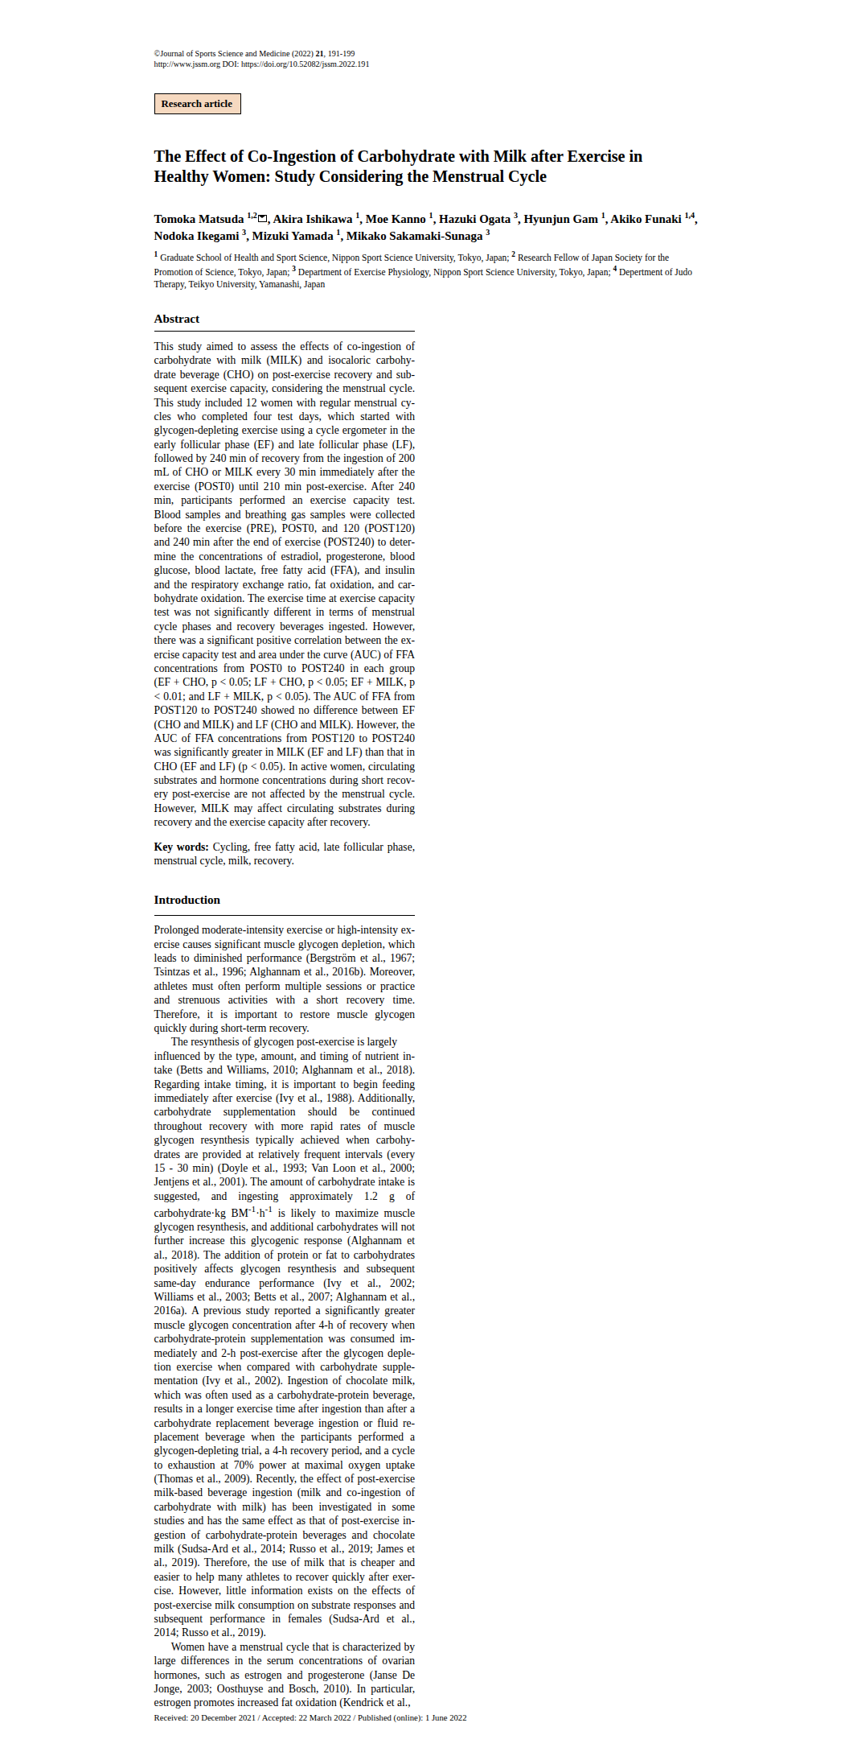©Journal of Sports Science and Medicine (2022) 21, 191-199
http://www.jssm.org DOI: https://doi.org/10.52082/jssm.2022.191
Research article
The Effect of Co-Ingestion of Carbohydrate with Milk after Exercise in Healthy Women: Study Considering the Menstrual Cycle
Tomoka Matsuda 1,2 , Akira Ishikawa 1, Moe Kanno 1, Hazuki Ogata 3, Hyunjun Gam 1, Akiko Funaki 1,4, Nodoka Ikegami 3, Mizuki Yamada 1, Mikako Sakamaki-Sunaga 3
1 Graduate School of Health and Sport Science, Nippon Sport Science University, Tokyo, Japan; 2 Research Fellow of Japan Society for the Promotion of Science, Tokyo, Japan; 3 Department of Exercise Physiology, Nippon Sport Science University, Tokyo, Japan; 4 Depertment of Judo Therapy, Teikyo University, Yamanashi, Japan
Abstract
This study aimed to assess the effects of co-ingestion of carbohydrate with milk (MILK) and isocaloric carbohydrate beverage (CHO) on post-exercise recovery and subsequent exercise capacity, considering the menstrual cycle. This study included 12 women with regular menstrual cycles who completed four test days, which started with glycogen-depleting exercise using a cycle ergometer in the early follicular phase (EF) and late follicular phase (LF), followed by 240 min of recovery from the ingestion of 200 mL of CHO or MILK every 30 min immediately after the exercise (POST0) until 210 min post-exercise. After 240 min, participants performed an exercise capacity test. Blood samples and breathing gas samples were collected before the exercise (PRE), POST0, and 120 (POST120) and 240 min after the end of exercise (POST240) to determine the concentrations of estradiol, progesterone, blood glucose, blood lactate, free fatty acid (FFA), and insulin and the respiratory exchange ratio, fat oxidation, and carbohydrate oxidation. The exercise time at exercise capacity test was not significantly different in terms of menstrual cycle phases and recovery beverages ingested. However, there was a significant positive correlation between the exercise capacity test and area under the curve (AUC) of FFA concentrations from POST0 to POST240 in each group (EF + CHO, p < 0.05; LF + CHO, p < 0.05; EF + MILK, p < 0.01; and LF + MILK, p < 0.05). The AUC of FFA from POST120 to POST240 showed no difference between EF (CHO and MILK) and LF (CHO and MILK). However, the AUC of FFA concentrations from POST120 to POST240 was significantly greater in MILK (EF and LF) than that in CHO (EF and LF) (p < 0.05). In active women, circulating substrates and hormone concentrations during short recovery post-exercise are not affected by the menstrual cycle. However, MILK may affect circulating substrates during recovery and the exercise capacity after recovery.
Key words: Cycling, free fatty acid, late follicular phase, menstrual cycle, milk, recovery.
Introduction
Prolonged moderate-intensity exercise or high-intensity exercise causes significant muscle glycogen depletion, which leads to diminished performance (Bergström et al., 1967; Tsintzas et al., 1996; Alghannam et al., 2016b). Moreover, athletes must often perform multiple sessions or practice and strenuous activities with a short recovery time. Therefore, it is important to restore muscle glycogen quickly during short-term recovery.
The resynthesis of glycogen post-exercise is largely
influenced by the type, amount, and timing of nutrient intake (Betts and Williams, 2010; Alghannam et al., 2018). Regarding intake timing, it is important to begin feeding immediately after exercise (Ivy et al., 1988). Additionally, carbohydrate supplementation should be continued throughout recovery with more rapid rates of muscle glycogen resynthesis typically achieved when carbohydrates are provided at relatively frequent intervals (every 15 - 30 min) (Doyle et al., 1993; Van Loon et al., 2000; Jentjens et al., 2001). The amount of carbohydrate intake is suggested, and ingesting approximately 1.2 g of carbohydrate·kg BM-1·h-1 is likely to maximize muscle glycogen resynthesis, and additional carbohydrates will not further increase this glycogenic response (Alghannam et al., 2018). The addition of protein or fat to carbohydrates positively affects glycogen resynthesis and subsequent same-day endurance performance (Ivy et al., 2002; Williams et al., 2003; Betts et al., 2007; Alghannam et al., 2016a). A previous study reported a significantly greater muscle glycogen concentration after 4-h of recovery when carbohydrate-protein supplementation was consumed immediately and 2-h post-exercise after the glycogen depletion exercise when compared with carbohydrate supplementation (Ivy et al., 2002). Ingestion of chocolate milk, which was often used as a carbohydrate-protein beverage, results in a longer exercise time after ingestion than after a carbohydrate replacement beverage ingestion or fluid replacement beverage when the participants performed a glycogen-depleting trial, a 4-h recovery period, and a cycle to exhaustion at 70% power at maximal oxygen uptake (Thomas et al., 2009). Recently, the effect of post-exercise milk-based beverage ingestion (milk and co-ingestion of carbohydrate with milk) has been investigated in some studies and has the same effect as that of post-exercise ingestion of carbohydrate-protein beverages and chocolate milk (Sudsa-Ard et al., 2014; Russo et al., 2019; James et al., 2019). Therefore, the use of milk that is cheaper and easier to help many athletes to recover quickly after exercise. However, little information exists on the effects of post-exercise milk consumption on substrate responses and subsequent performance in females (Sudsa-Ard et al., 2014; Russo et al., 2019).
Women have a menstrual cycle that is characterized by large differences in the serum concentrations of ovarian hormones, such as estrogen and progesterone (Janse De Jonge, 2003; Oosthuyse and Bosch, 2010). In particular, estrogen promotes increased fat oxidation (Kendrick et al.,
Received: 20 December 2021 / Accepted: 22 March 2022 / Published (online): 1 June 2022